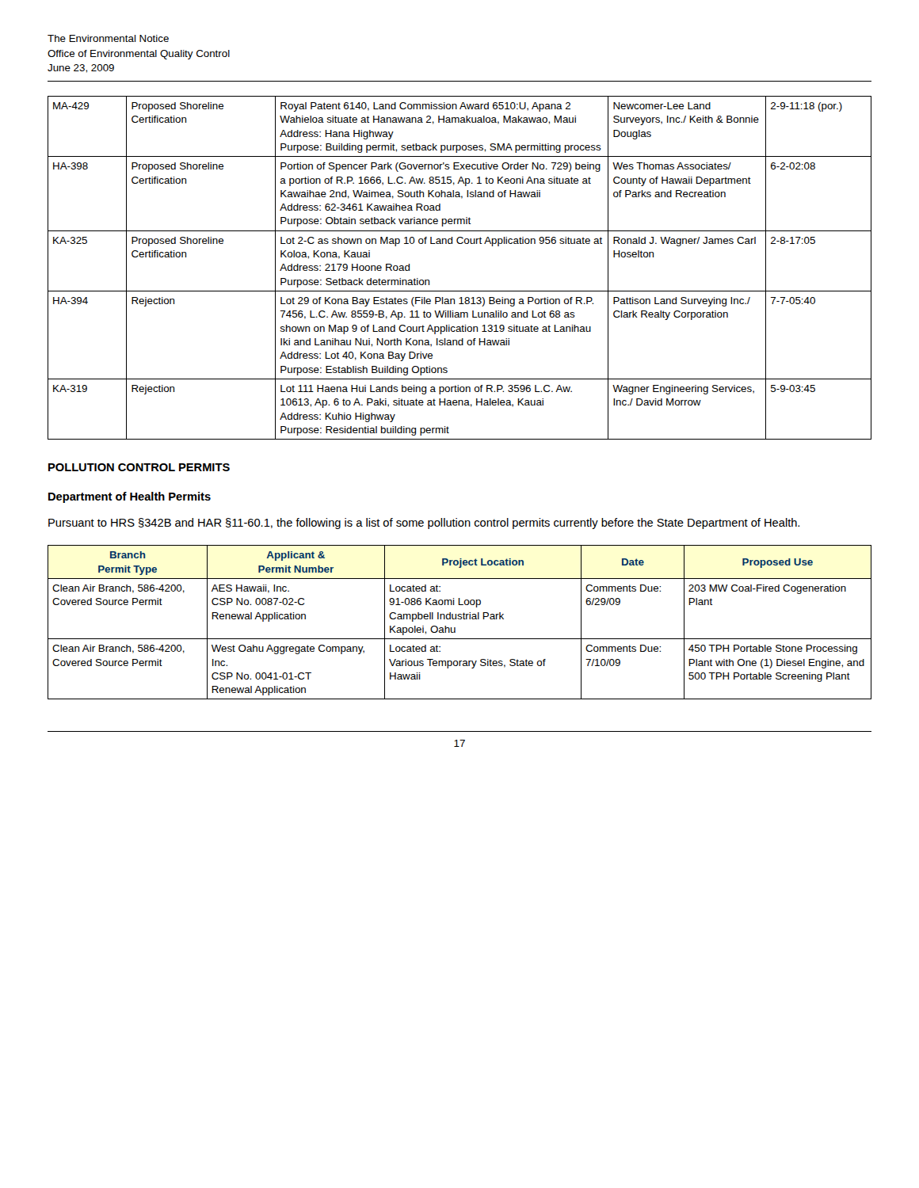The Environmental Notice
Office of Environmental Quality Control
June 23, 2009
| MA-429 | Proposed Shoreline Certification | Royal Patent 6140, Land Commission Award 6510:U, Apana 2 Wahieloa situate at Hanawana 2, Hamakualoa, Makawao, Maui Address: Hana Highway Purpose: Building permit, setback purposes, SMA permitting process | Newcomer-Lee Land Surveyors, Inc./ Keith & Bonnie Douglas | 2-9-11:18 (por.) |
| HA-398 | Proposed Shoreline Certification | Portion of Spencer Park (Governor's Executive Order No. 729) being a portion of R.P. 1666, L.C. Aw. 8515, Ap. 1 to Keoni Ana situate at Kawaihae 2nd, Waimea, South Kohala, Island of Hawaii Address: 62-3461 Kawaihea Road Purpose: Obtain setback variance permit | Wes Thomas Associates/ County of Hawaii Department of Parks and Recreation | 6-2-02:08 |
| KA-325 | Proposed Shoreline Certification | Lot 2-C as shown on Map 10 of Land Court Application 956 situate at Koloa, Kona, Kauai Address: 2179 Hoone Road Purpose: Setback determination | Ronald J. Wagner/ James Carl Hoselton | 2-8-17:05 |
| HA-394 | Rejection | Lot 29 of Kona Bay Estates (File Plan 1813) Being a Portion of R.P. 7456, L.C. Aw. 8559-B, Ap. 11 to William Lunalilo and Lot 68 as shown on Map 9 of Land Court Application 1319 situate at Lanihau Iki and Lanihau Nui, North Kona, Island of Hawaii Address: Lot 40, Kona Bay Drive Purpose: Establish Building Options | Pattison Land Surveying Inc./ Clark Realty Corporation | 7-7-05:40 |
| KA-319 | Rejection | Lot 111 Haena Hui Lands being a portion of R.P. 3596 L.C. Aw. 10613, Ap. 6 to A. Paki, situate at Haena, Halelea, Kauai Address: Kuhio Highway Purpose: Residential building permit | Wagner Engineering Services, Inc./ David Morrow | 5-9-03:45 |
POLLUTION CONTROL PERMITS
Department of Health Permits
Pursuant to HRS §342B and HAR §11-60.1, the following is a list of some pollution control permits currently before the State Department of Health.
| Branch Permit Type | Applicant & Permit Number | Project Location | Date | Proposed Use |
| --- | --- | --- | --- | --- |
| Clean Air Branch, 586-4200, Covered Source Permit | AES Hawaii, Inc. CSP No. 0087-02-C Renewal Application | Located at: 91-086 Kaomi Loop Campbell Industrial Park Kapolei, Oahu | Comments Due: 6/29/09 | 203 MW Coal-Fired Cogeneration Plant |
| Clean Air Branch, 586-4200, Covered Source Permit | West Oahu Aggregate Company, Inc. CSP No. 0041-01-CT Renewal Application | Located at: Various Temporary Sites, State of Hawaii | Comments Due: 7/10/09 | 450 TPH Portable Stone Processing Plant with One (1) Diesel Engine, and 500 TPH Portable Screening Plant |
17